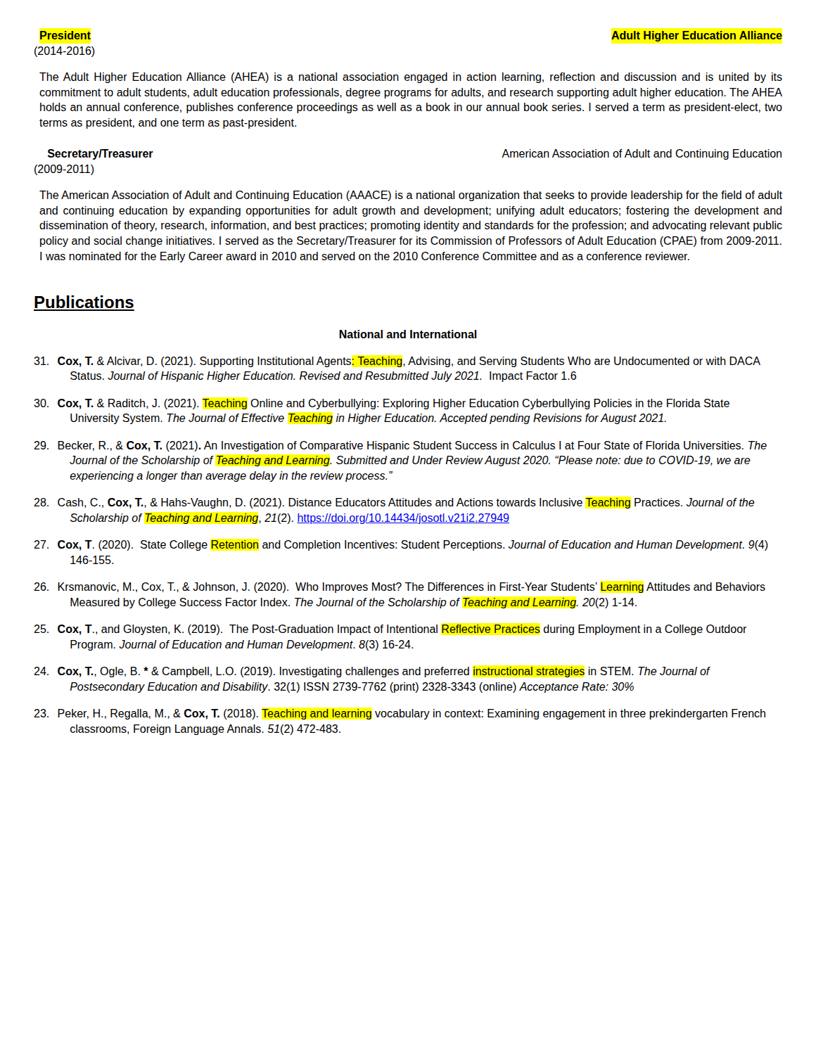President Adult Higher Education Alliance
(2014-2016)
The Adult Higher Education Alliance (AHEA) is a national association engaged in action learning, reflection and discussion and is united by its commitment to adult students, adult education professionals, degree programs for adults, and research supporting adult higher education. The AHEA holds an annual conference, publishes conference proceedings as well as a book in our annual book series. I served a term as president-elect, two terms as president, and one term as past-president.
Secretary/Treasurer American Association of Adult and Continuing Education
(2009-2011)
The American Association of Adult and Continuing Education (AAACE) is a national organization that seeks to provide leadership for the field of adult and continuing education by expanding opportunities for adult growth and development; unifying adult educators; fostering the development and dissemination of theory, research, information, and best practices; promoting identity and standards for the profession; and advocating relevant public policy and social change initiatives. I served as the Secretary/Treasurer for its Commission of Professors of Adult Education (CPAE) from 2009-2011. I was nominated for the Early Career award in 2010 and served on the 2010 Conference Committee and as a conference reviewer.
Publications
National and International
31. Cox, T. & Alcivar, D. (2021). Supporting Institutional Agents: Teaching, Advising, and Serving Students Who are Undocumented or with DACA Status. Journal of Hispanic Higher Education. Revised and Resubmitted July 2021. Impact Factor 1.6
30. Cox, T. & Raditch, J. (2021). Teaching Online and Cyberbullying: Exploring Higher Education Cyberbullying Policies in the Florida State University System. The Journal of Effective Teaching in Higher Education. Accepted pending Revisions for August 2021.
29. Becker, R., & Cox, T. (2021). An Investigation of Comparative Hispanic Student Success in Calculus I at Four State of Florida Universities. The Journal of the Scholarship of Teaching and Learning. Submitted and Under Review August 2020. “Please note: due to COVID-19, we are experiencing a longer than average delay in the review process.”
28. Cash, C., Cox, T., & Hahs-Vaughn, D. (2021). Distance Educators Attitudes and Actions towards Inclusive Teaching Practices. Journal of the Scholarship of Teaching and Learning, 21(2). https://doi.org/10.14434/josotl.v21i2.27949
27. Cox, T. (2020). State College Retention and Completion Incentives: Student Perceptions. Journal of Education and Human Development. 9(4) 146-155.
26. Krsmanovic, M., Cox, T., & Johnson, J. (2020). Who Improves Most? The Differences in First-Year Students’ Learning Attitudes and Behaviors Measured by College Success Factor Index. The Journal of the Scholarship of Teaching and Learning. 20(2) 1-14.
25. Cox, T., and Gloysten, K. (2019). The Post-Graduation Impact of Intentional Reflective Practices during Employment in a College Outdoor Program. Journal of Education and Human Development. 8(3) 16-24.
24. Cox, T., Ogle, B. * & Campbell, L.O. (2019). Investigating challenges and preferred instructional strategies in STEM. The Journal of Postsecondary Education and Disability. 32(1) ISSN 2739-7762 (print) 2328-3343 (online) Acceptance Rate: 30%
23. Peker, H., Regalla, M., & Cox, T. (2018). Teaching and learning vocabulary in context: Examining engagement in three prekindergarten French classrooms, Foreign Language Annals. 51(2) 472-483.